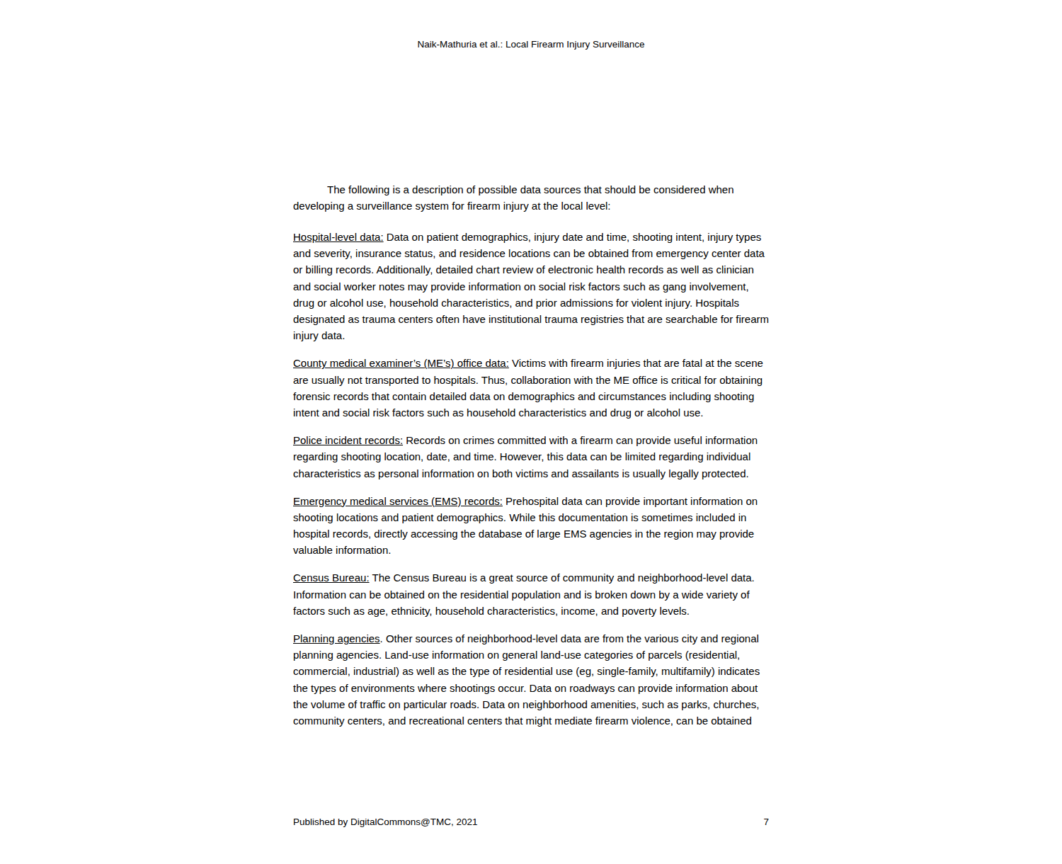Naik-Mathuria et al.: Local Firearm Injury Surveillance
The following is a description of possible data sources that should be considered when developing a surveillance system for firearm injury at the local level:
Hospital-level data: Data on patient demographics, injury date and time, shooting intent, injury types and severity, insurance status, and residence locations can be obtained from emergency center data or billing records. Additionally, detailed chart review of electronic health records as well as clinician and social worker notes may provide information on social risk factors such as gang involvement, drug or alcohol use, household characteristics, and prior admissions for violent injury. Hospitals designated as trauma centers often have institutional trauma registries that are searchable for firearm injury data.
County medical examiner’s (ME’s) office data: Victims with firearm injuries that are fatal at the scene are usually not transported to hospitals. Thus, collaboration with the ME office is critical for obtaining forensic records that contain detailed data on demographics and circumstances including shooting intent and social risk factors such as household characteristics and drug or alcohol use.
Police incident records: Records on crimes committed with a firearm can provide useful information regarding shooting location, date, and time. However, this data can be limited regarding individual characteristics as personal information on both victims and assailants is usually legally protected.
Emergency medical services (EMS) records: Prehospital data can provide important information on shooting locations and patient demographics. While this documentation is sometimes included in hospital records, directly accessing the database of large EMS agencies in the region may provide valuable information.
Census Bureau: The Census Bureau is a great source of community and neighborhood-level data. Information can be obtained on the residential population and is broken down by a wide variety of factors such as age, ethnicity, household characteristics, income, and poverty levels.
Planning agencies. Other sources of neighborhood-level data are from the various city and regional planning agencies. Land-use information on general land-use categories of parcels (residential, commercial, industrial) as well as the type of residential use (eg, single-family, multifamily) indicates the types of environments where shootings occur. Data on roadways can provide information about the volume of traffic on particular roads. Data on neighborhood amenities, such as parks, churches, community centers, and recreational centers that might mediate firearm violence, can be obtained
Published by DigitalCommons@TMC, 2021
7